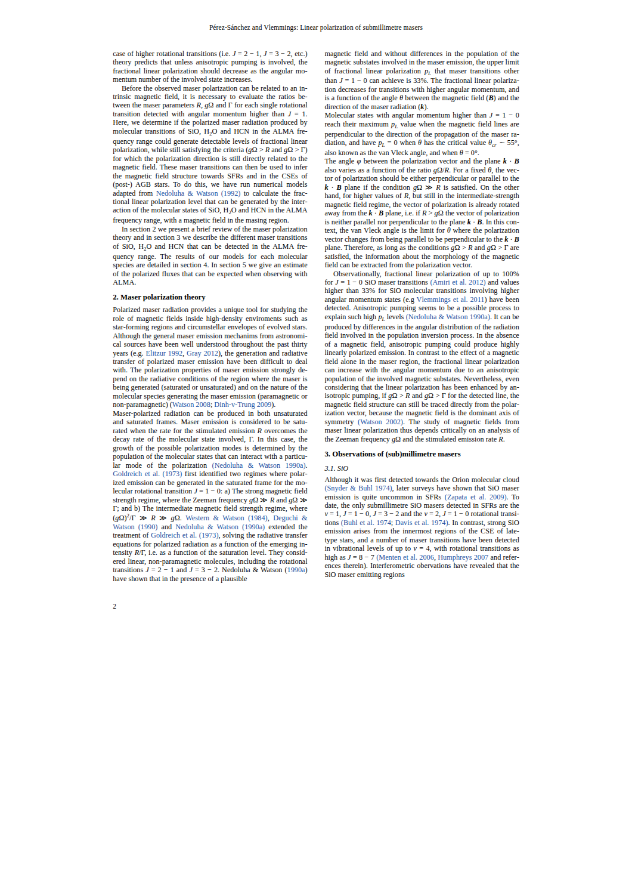Pérez-Sánchez and Vlemmings: Linear polarization of submillimetre masers
case of higher rotational transitions (i.e. J = 2 − 1, J = 3 − 2, etc.) theory predicts that unless anisotropic pumping is involved, the fractional linear polarization should decrease as the angular momentum number of the involved state increases.
Before the observed maser polarization can be related to an intrinsic magnetic field, it is necessary to evaluate the ratios between the maser parameters R, g Ω and Γ for each single rotational transition detected with angular momentum higher than J = 1. Here, we determine if the polarized maser radiation produced by molecular transitions of SiO, H2O and HCN in the ALMA frequency range could generate detectable levels of fractional linear polarization, while still satisfying the criteria (g Ω > R and g Ω > Γ) for which the polarization direction is still directly related to the magnetic field. These maser transitions can then be used to infer the magnetic field structure towards SFRs and in the CSEs of (post-) AGB stars. To do this, we have run numerical models adapted from Nedoluha & Watson (1992) to calculate the fractional linear polarization level that can be generated by the interaction of the molecular states of SiO, H2O and HCN in the ALMA frequency range, with a magnetic field in the masing region.
In section 2 we present a brief review of the maser polarization theory and in section 3 we describe the different maser transitions of SiO, H2O and HCN that can be detected in the ALMA frequency range. The results of our models for each molecular species are detailed in section 4. In section 5 we give an estimate of the polarized fluxes that can be expected when observing with ALMA.
2. Maser polarization theory
Polarized maser radiation provides a unique tool for studying the role of magnetic fields inside high-density enviroments such as star-forming regions and circumstellar envelopes of evolved stars. Although the general maser emission mechanims from astronomical sources have been well understood throughout the past thirty years (e.g. Elitzur 1992, Gray 2012), the generation and radiative transfer of polarized maser emission have been difficult to deal with. The polarization properties of maser emission strongly depend on the radiative conditions of the region where the maser is being generated (saturated or unsaturated) and on the nature of the molecular species generating the maser emission (paramagnetic or non-paramagnetic) (Watson 2008; Dinh-v-Trung 2009).
Maser-polarized radiation can be produced in both unsaturated and saturated frames. Maser emission is considered to be saturated when the rate for the stimulated emission R overcomes the decay rate of the molecular state involved, Γ. In this case, the growth of the possible polarization modes is determined by the population of the molecular states that can interact with a particular mode of the polarization (Nedoluha & Watson 1990a). Goldreich et al. (1973) first identified two regimes where polarized emission can be generated in the saturated frame for the molecular rotational transition J = 1 − 0: a) The strong magnetic field strength regime, where the Zeeman frequency g Ω ≫ R and g Ω ≫ Γ; and b) The intermediate magnetic field strength regime, where (g Ω)2/Γ ≫ R ≫ g Ω. Western & Watson (1984), Deguchi & Watson (1990) and Nedoluha & Watson (1990a) extended the treatment of Goldreich et al. (1973), solving the radiative transfer equations for polarized radiation as a function of the emerging intensity R/Γ, i.e. as a function of the saturation level. They considered linear, non-paramagnetic molecules, including the rotational transitions J = 2 − 1 and J = 3 − 2. Nedoluha & Watson (1990a) have shown that in the presence of a plausible
magnetic field and without differences in the population of the magnetic substates involved in the maser emission, the upper limit of fractional linear polarization pL that maser transitions other than J = 1 − 0 can achieve is 33%. The fractional linear polarization decreases for transitions with higher angular momentum, and is a function of the angle θ between the magnetic field (B) and the direction of the maser radiation (k).
Molecular states with angular momentum higher than J = 1 − 0 reach their maximum pL value when the magnetic field lines are perpendicular to the direction of the propagation of the maser radiation, and have pL = 0 when θ has the critical value θcr ∼ 55°, also known as the van Vleck angle, and when θ = 0°.
The angle φ between the polarization vector and the plane k · B also varies as a function of the ratio g Ω/R. For a fixed θ, the vector of polarization should be either perpendicular or parallel to the k · B plane if the condition g Ω ≫ R is satisfied. On the other hand, for higher values of R, but still in the intermediate-strength magnetic field regime, the vector of polarization is already rotated away from the k · B plane, i.e. if R > g Ω the vector of polarization is neither parallel nor perpendicular to the plane k · B. In this context, the van Vleck angle is the limit for θ where the polarization vector changes from being parallel to be perpendicular to the k · B plane. Therefore, as long as the conditions g Ω > R and g Ω > Γ are satisfied, the information about the morphology of the magnetic field can be extracted from the polarization vector.
Observationally, fractional linear polarization of up to 100% for J = 1 − 0 SiO maser transitions (Amiri et al. 2012) and values higher than 33% for SiO molecular transitions involving higher angular momentum states (e.g Vlemmings et al. 2011) have been detected. Anisotropic pumping seems to be a possible process to explain such high pL levels (Nedoluha & Watson 1990a). It can be produced by differences in the angular distribution of the radiation field involved in the population inversion process. In the absence of a magnetic field, anisotropic pumping could produce highly linearly polarized emission. In contrast to the effect of a magnetic field alone in the maser region, the fractional linear polarization can increase with the angular momentum due to an anisotropic population of the involved magnetic substates. Nevertheless, even considering that the linear polarization has been enhanced by anisotropic pumping, if g Ω > R and g Ω > Γ for the detected line, the magnetic field structure can still be traced directly from the polarization vector, because the magnetic field is the dominant axis of symmetry (Watson 2002). The study of magnetic fields from maser linear polarization thus depends critically on an analysis of the Zeeman frequency g Ω and the stimulated emission rate R.
3. Observations of (sub)millimetre masers
3.1. SiO
Although it was first detected towards the Orion molecular cloud (Snyder & Buhl 1974), later surveys have shown that SiO maser emission is quite uncommon in SFRs (Zapata et al. 2009). To date, the only submillimetre SiO masers detected in SFRs are the v = 1, J = 1 − 0, J = 3 − 2 and the v = 2, J = 1 − 0 rotational transitions (Buhl et al. 1974; Davis et al. 1974). In contrast, strong SiO emission arises from the innermost regions of the CSE of late-type stars, and a number of maser transitions have been detected in vibrational levels of up to v = 4, with rotational transitions as high as J = 8 − 7 (Menten et al. 2006, Humphreys 2007 and references therein). Interferometric obervations have revealed that the SiO maser emitting regions
2